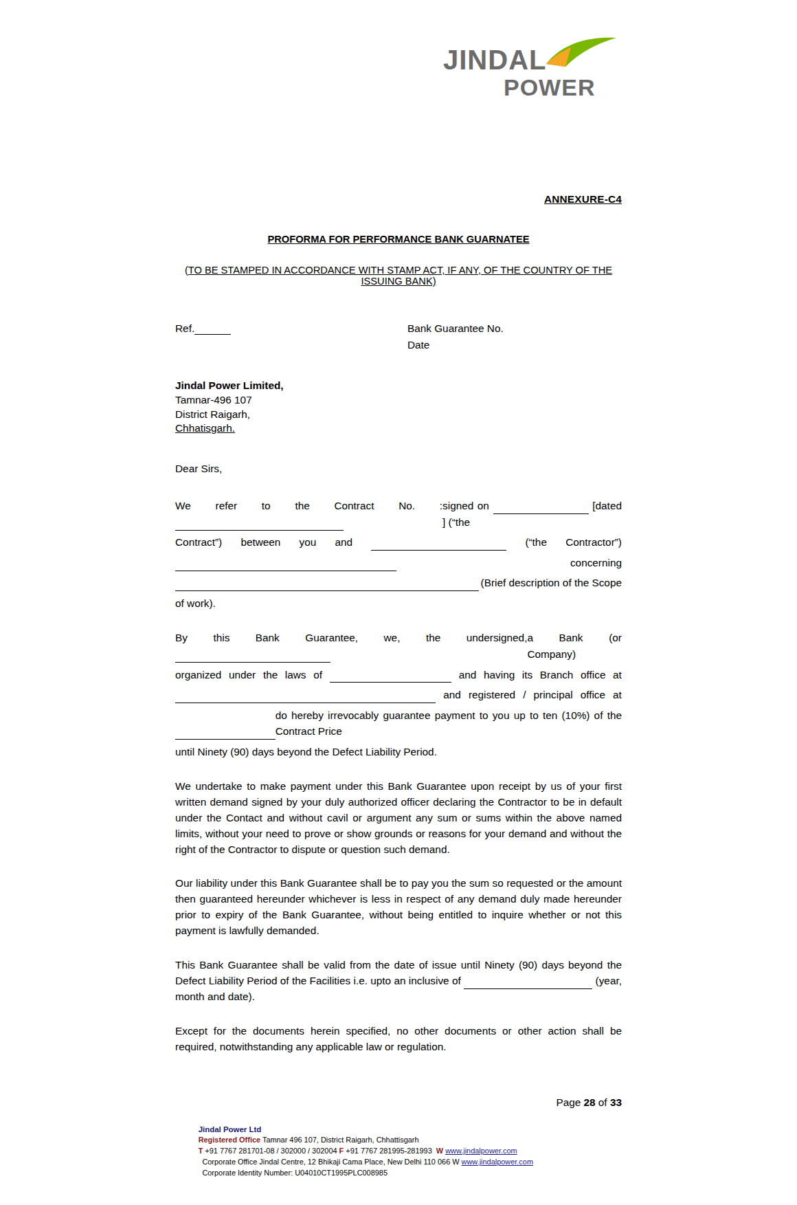JINDAL POWER
ANNEXURE-C4
PROFORMA FOR PERFORMANCE BANK GUARNATEE
(TO BE STAMPED IN ACCORDANCE WITH STAMP ACT, IF ANY, OF THE COUNTRY OF THE ISSUING BANK)
Ref.
Bank Guarantee No.
Date
Jindal Power Limited,
Tamnar-496 107
District Raigarh,
Chhatisgarh.
Dear Sirs,
We refer to the Contract No. : signed on [dated ] (“the
Contract”) between you and (“the Contractor”)
concerning
(Brief description of the Scope
of work).
By this Bank Guarantee, we, the undersigned, a Bank (or Company)
organized under the laws of and having its Branch office at
and registered / principal office at
do hereby irrevocably guarantee payment to you up to ten (10%) of the Contract Price
until Ninety (90) days beyond the Defect Liability Period.
We undertake to make payment under this Bank Guarantee upon receipt by us of your first written demand signed by your duly authorized officer declaring the Contractor to be in default under the Contact and without cavil or argument any sum or sums within the above named limits, without your need to prove or show grounds or reasons for your demand and without the right of the Contractor to dispute or question such demand.
Our liability under this Bank Guarantee shall be to pay you the sum so requested or the amount then guaranteed hereunder whichever is less in respect of any demand duly made hereunder prior to expiry of the Bank Guarantee, without being entitled to inquire whether or not this payment is lawfully demanded.
This Bank Guarantee shall be valid from the date of issue until Ninety (90) days beyond the Defect Liability Period of the Facilities i.e. upto an inclusive of (year, month and date).
Except for the documents herein specified, no other documents or other action shall be required, notwithstanding any applicable law or regulation.
Page 28 of 33
Jindal Power Ltd
Registered Office Tamnar 496 107, District Raigarh, Chhattisgarh
T +91 7767 281701-08 / 302000 / 302004 F +91 7767 281995-281993 W www.jindalpower.com
Corporate Office Jindal Centre, 12 Bhikaji Cama Place, New Delhi 110 066 W www.jindalpower.com
Corporate Identity Number: U04010CT1995PLC008985